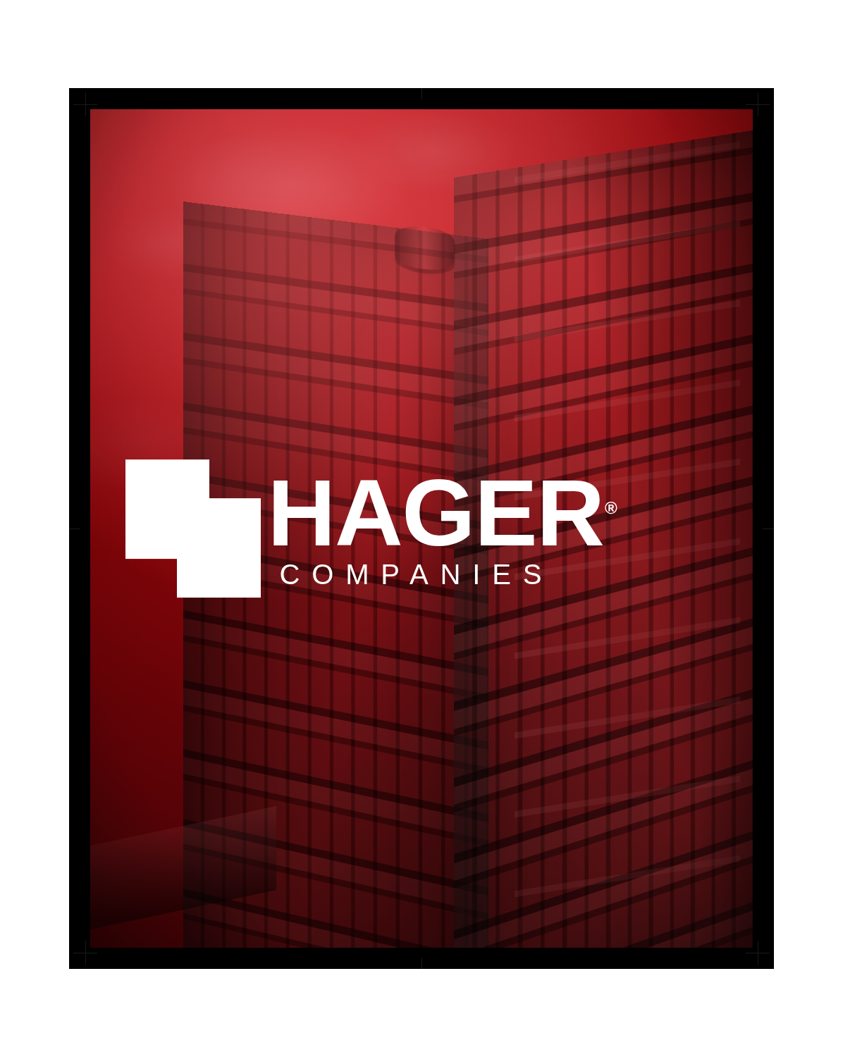HAGER® COMPANIES
Hager Companies